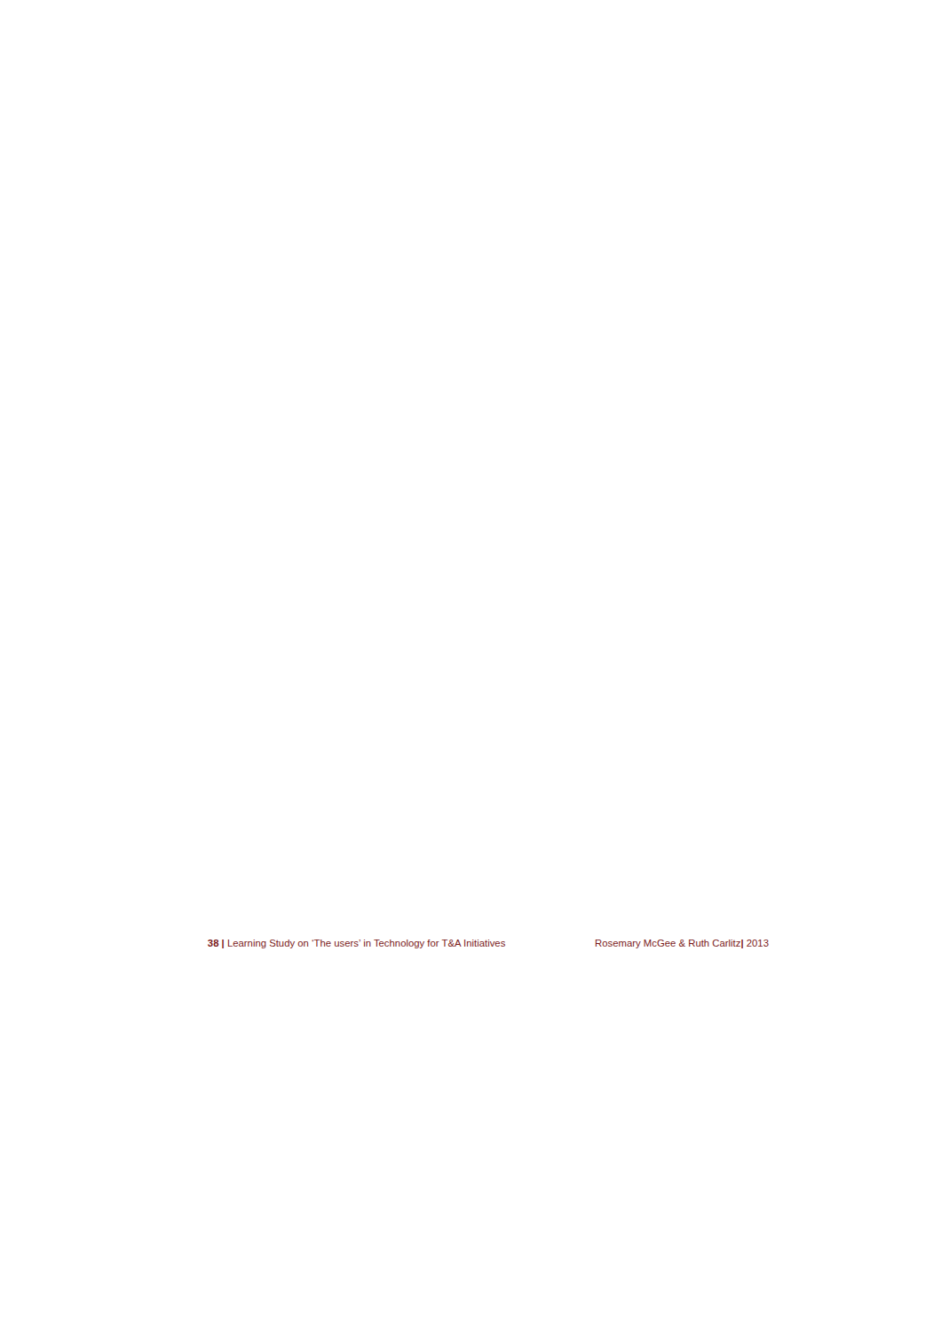38 | Learning Study on ‘The users’ in Technology for T&A Initiatives Rosemary McGee & Ruth Carlitz| 2013